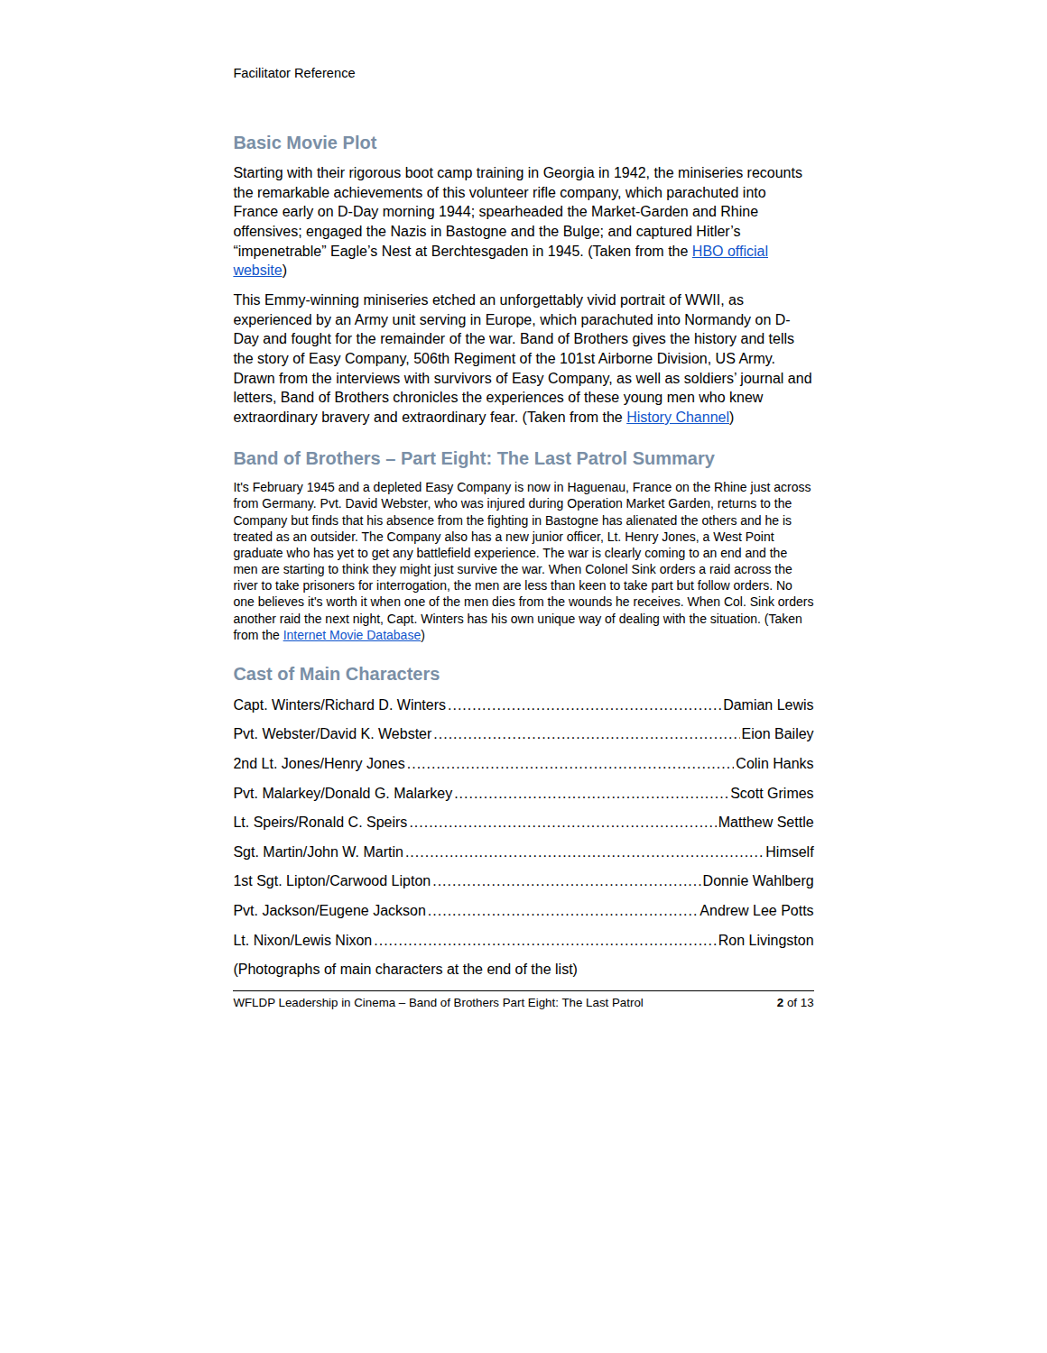Facilitator Reference
Basic Movie Plot
Starting with their rigorous boot camp training in Georgia in 1942, the miniseries recounts the remarkable achievements of this volunteer rifle company, which parachuted into France early on D-Day morning 1944; spearheaded the Market-Garden and Rhine offensives; engaged the Nazis in Bastogne and the Bulge; and captured Hitler’s “impenetrable” Eagle’s Nest at Berchtesgaden in 1945. (Taken from the HBO official website)
This Emmy-winning miniseries etched an unforgettably vivid portrait of WWII, as experienced by an Army unit serving in Europe, which parachuted into Normandy on D-Day and fought for the remainder of the war. Band of Brothers gives the history and tells the story of Easy Company, 506th Regiment of the 101st Airborne Division, US Army. Drawn from the interviews with survivors of Easy Company, as well as soldiers’ journal and letters, Band of Brothers chronicles the experiences of these young men who knew extraordinary bravery and extraordinary fear. (Taken from the History Channel)
Band of Brothers – Part Eight: The Last Patrol Summary
It's February 1945 and a depleted Easy Company is now in Haguenau, France on the Rhine just across from Germany. Pvt. David Webster, who was injured during Operation Market Garden, returns to the Company but finds that his absence from the fighting in Bastogne has alienated the others and he is treated as an outsider. The Company also has a new junior officer, Lt. Henry Jones, a West Point graduate who has yet to get any battlefield experience. The war is clearly coming to an end and the men are starting to think they might just survive the war. When Colonel Sink orders a raid across the river to take prisoners for interrogation, the men are less than keen to take part but follow orders. No one believes it's worth it when one of the men dies from the wounds he receives. When Col. Sink orders another raid the next night, Capt. Winters has his own unique way of dealing with the situation. (Taken from the Internet Movie Database)
Cast of Main Characters
Capt. Winters/Richard D. Winters ......................................................................... Damian Lewis
Pvt. Webster/David K. Webster ................................................................................ Eion Bailey
2nd Lt. Jones/Henry Jones ..................................................................................... Colin Hanks
Pvt. Malarkey/Donald G. Malarkey ..................................................................... Scott Grimes
Lt. Speirs/Ronald C. Speirs ............................................................................... Matthew Settle
Sgt. Martin/John W. Martin ........................................................................................... Himself
1st Sgt. Lipton/Carwood Lipton ......................................................................... Donnie Wahlberg
Pvt. Jackson/Eugene Jackson ......................................................................... Andrew Lee Potts
Lt. Nixon/Lewis Nixon ......................................................................................... Ron Livingston
(Photographs of main characters at the end of the list)
WFLDP Leadership in Cinema – Band of Brothers Part Eight: The Last Patrol 2 of 13